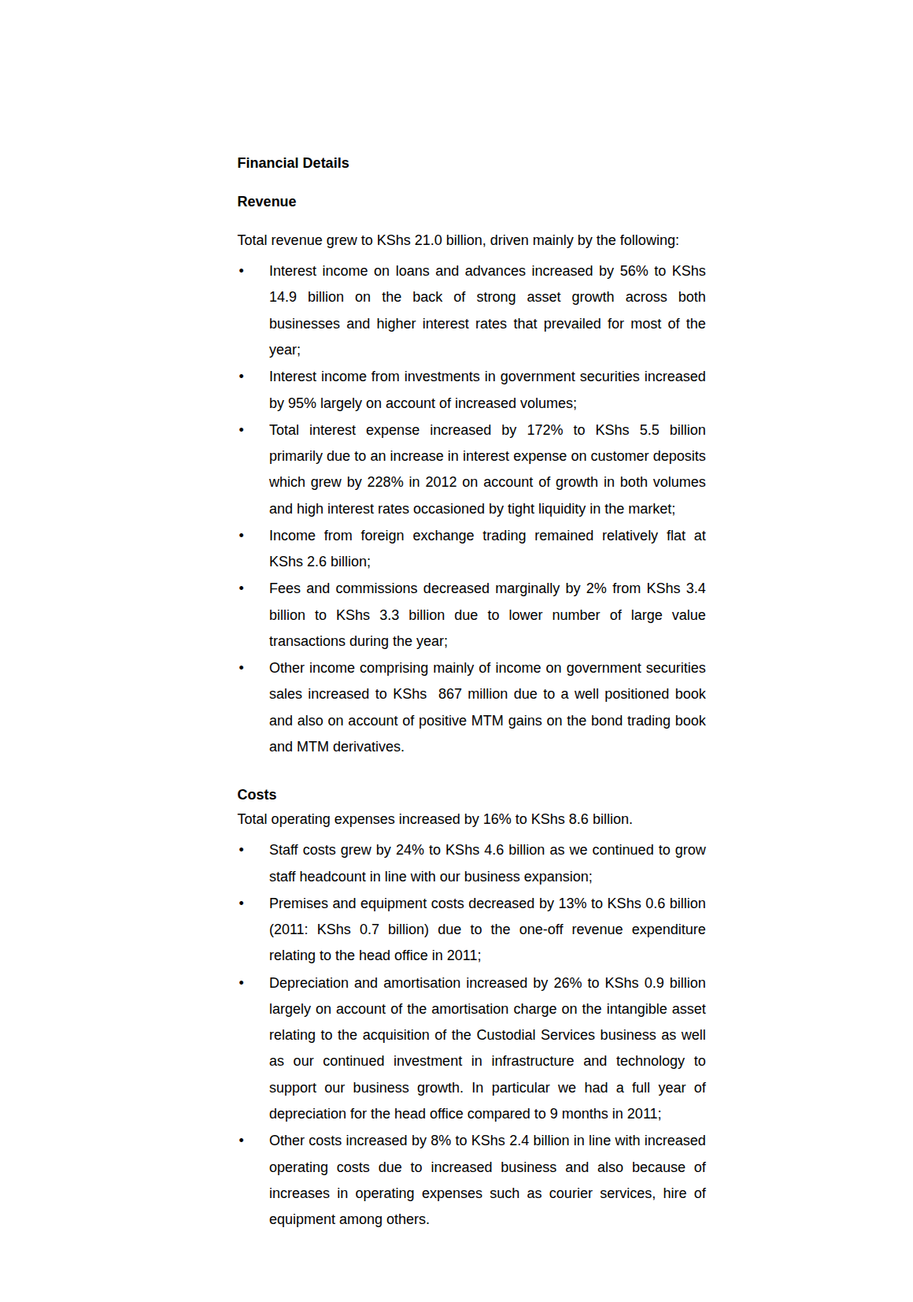Financial Details
Revenue
Total revenue grew to KShs 21.0 billion, driven mainly by the following:
Interest income on loans and advances increased by 56% to KShs 14.9 billion on the back of strong asset growth across both businesses and higher interest rates that prevailed for most of the year;
Interest income from investments in government securities increased by 95% largely on account of increased volumes;
Total interest expense increased by 172% to KShs 5.5 billion primarily due to an increase in interest expense on customer deposits which grew by 228% in 2012 on account of growth in both volumes and high interest rates occasioned by tight liquidity in the market;
Income from foreign exchange trading remained relatively flat at KShs 2.6 billion;
Fees and commissions decreased marginally by 2% from KShs 3.4 billion to KShs 3.3 billion due to lower number of large value transactions during the year;
Other income comprising mainly of income on government securities sales increased to KShs 867 million due to a well positioned book and also on account of positive MTM gains on the bond trading book and MTM derivatives.
Costs
Total operating expenses increased by 16% to KShs 8.6 billion.
Staff costs grew by 24% to KShs 4.6 billion as we continued to grow staff headcount in line with our business expansion;
Premises and equipment costs decreased by 13% to KShs 0.6 billion (2011: KShs 0.7 billion) due to the one-off revenue expenditure relating to the head office in 2011;
Depreciation and amortisation increased by 26% to KShs 0.9 billion largely on account of the amortisation charge on the intangible asset relating to the acquisition of the Custodial Services business as well as our continued investment in infrastructure and technology to support our business growth. In particular we had a full year of depreciation for the head office compared to 9 months in 2011;
Other costs increased by 8% to KShs 2.4 billion in line with increased operating costs due to increased business and also because of increases in operating expenses such as courier services, hire of equipment among others.